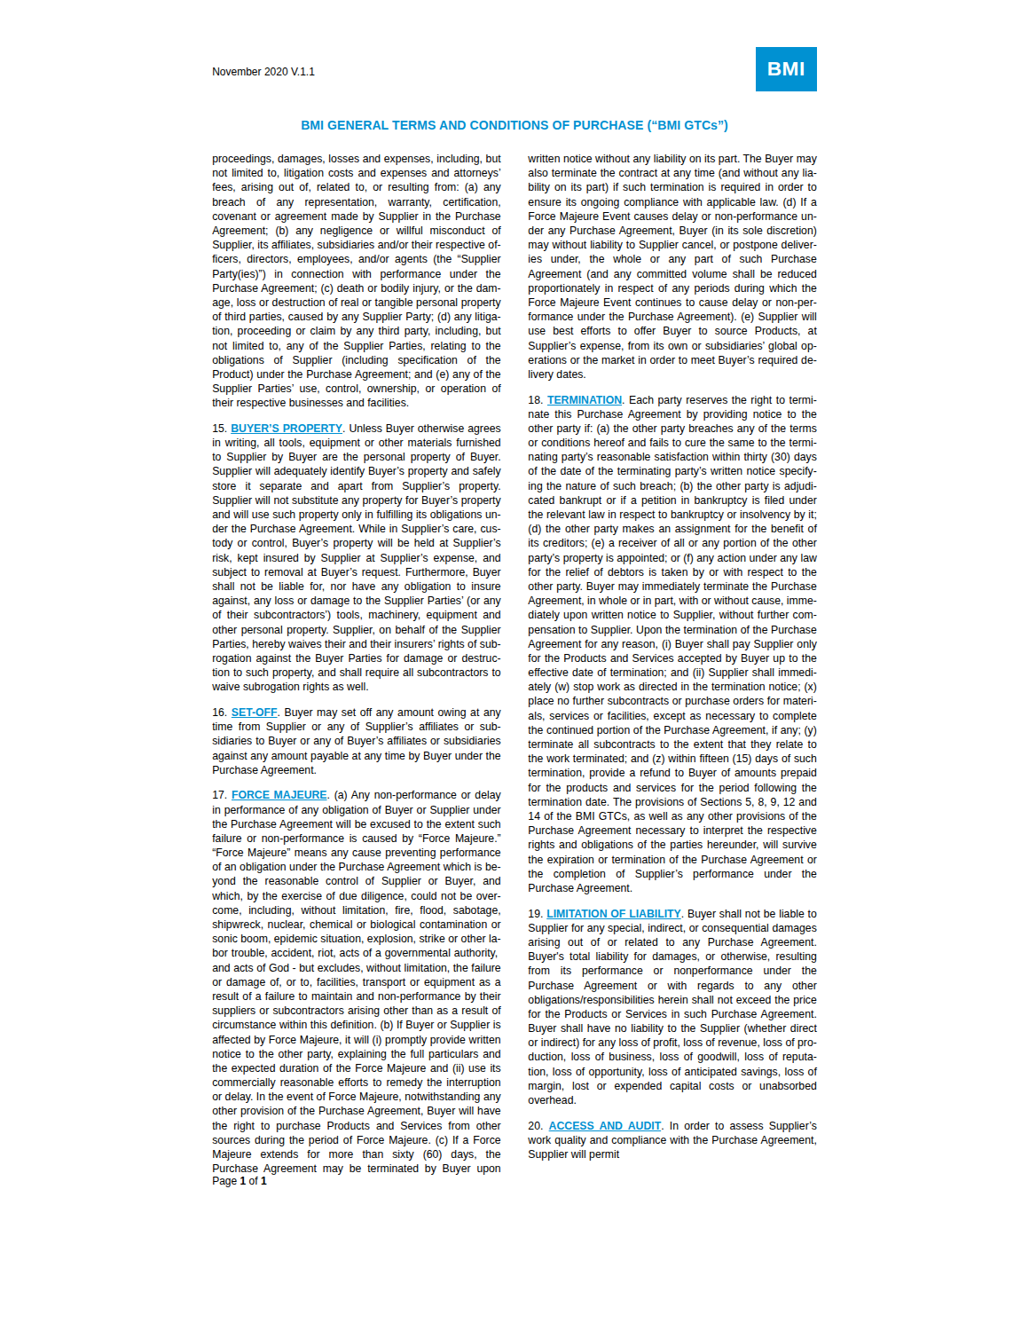November 2020 V.1.1
BMI
BMI GENERAL TERMS AND CONDITIONS OF PURCHASE (“BMI GTCs”)
proceedings, damages, losses and expenses, including, but not limited to, litigation costs and expenses and attorneys’ fees, arising out of, related to, or resulting from: (a) any breach of any representation, warranty, certification, covenant or agreement made by Supplier in the Purchase Agreement; (b) any negligence or willful misconduct of Supplier, its affiliates, subsidiaries and/or their respective officers, directors, employees, and/or agents (the “Supplier Party(ies)”) in connection with performance under the Purchase Agreement; (c) death or bodily injury, or the damage, loss or destruction of real or tangible personal property of third parties, caused by any Supplier Party; (d) any litigation, proceeding or claim by any third party, including, but not limited to, any of the Supplier Parties, relating to the obligations of Supplier (including specification of the Product) under the Purchase Agreement; and (e) any of the Supplier Parties’ use, control, ownership, or operation of their respective businesses and facilities.
15. BUYER’S PROPERTY. Unless Buyer otherwise agrees in writing, all tools, equipment or other materials furnished to Supplier by Buyer are the personal property of Buyer. Supplier will adequately identify Buyer’s property and safely store it separate and apart from Supplier’s property. Supplier will not substitute any property for Buyer’s property and will use such property only in fulfilling its obligations under the Purchase Agreement. While in Supplier’s care, custody or control, Buyer’s property will be held at Supplier’s risk, kept insured by Supplier at Supplier’s expense, and subject to removal at Buyer’s request. Furthermore, Buyer shall not be liable for, nor have any obligation to insure against, any loss or damage to the Supplier Parties’ (or any of their subcontractors’) tools, machinery, equipment and other personal property. Supplier, on behalf of the Supplier Parties, hereby waives their and their insurers’ rights of subrogation against the Buyer Parties for damage or destruction to such property, and shall require all subcontractors to waive subrogation rights as well.
16. SET-OFF. Buyer may set off any amount owing at any time from Supplier or any of Supplier’s affiliates or subsidiaries to Buyer or any of Buyer’s affiliates or subsidiaries against any amount payable at any time by Buyer under the Purchase Agreement.
17. FORCE MAJEURE. (a) Any non-performance or delay in performance of any obligation of Buyer or Supplier under the Purchase Agreement will be excused to the extent such failure or non-performance is caused by “Force Majeure.” “Force Majeure” means any cause preventing performance of an obligation under the Purchase Agreement which is beyond the reasonable control of Supplier or Buyer, and which, by the exercise of due diligence, could not be overcome, including, without limitation, fire, flood, sabotage, shipwreck, nuclear, chemical or biological contamination or sonic boom, epidemic situation, explosion, strike or other labor trouble, accident, riot, acts of a governmental authority, and acts of God - but excludes, without limitation, the failure or damage of, or to, facilities, transport or equipment as a result of a failure to maintain and non-performance by their suppliers or subcontractors arising other than as a result of circumstance within this definition. (b) If Buyer or Supplier is affected by Force Majeure, it will (i) promptly provide written notice to the other party, explaining the full particulars and the expected duration of the Force Majeure and (ii) use its commercially reasonable efforts to remedy the interruption or delay. In the event of Force Majeure, notwithstanding any other provision of the Purchase Agreement, Buyer will have the right to purchase Products and Services from other sources during the period of Force Majeure. (c) If a Force Majeure extends for more than sixty (60) days, the Purchase Agreement may be terminated by Buyer upon written notice without any liability on its part. The Buyer may also terminate the contract at any time (and without any liability on its part) if such termination is required in order to ensure its ongoing compliance with applicable law. (d) If a Force Majeure Event causes delay or non-performance under any Purchase Agreement, Buyer (in its sole discretion) may without liability to Supplier cancel, or postpone deliveries under, the whole or any part of such Purchase Agreement (and any committed volume shall be reduced proportionately in respect of any periods during which the Force Majeure Event continues to cause delay or non-performance under the Purchase Agreement). (e) Supplier will use best efforts to offer Buyer to source Products, at Supplier’s expense, from its own or subsidiaries’ global operations or the market in order to meet Buyer’s required delivery dates.
18. TERMINATION. Each party reserves the right to terminate this Purchase Agreement by providing notice to the other party if: (a) the other party breaches any of the terms or conditions hereof and fails to cure the same to the terminating party’s reasonable satisfaction within thirty (30) days of the date of the terminating party’s written notice specifying the nature of such breach; (b) the other party is adjudicated bankrupt or if a petition in bankruptcy is filed under the relevant law in respect to bankruptcy or insolvency by it; (d) the other party makes an assignment for the benefit of its creditors; (e) a receiver of all or any portion of the other party’s property is appointed; or (f) any action under any law for the relief of debtors is taken by or with respect to the other party. Buyer may immediately terminate the Purchase Agreement, in whole or in part, with or without cause, immediately upon written notice to Supplier, without further compensation to Supplier. Upon the termination of the Purchase Agreement for any reason, (i) Buyer shall pay Supplier only for the Products and Services accepted by Buyer up to the effective date of termination; and (ii) Supplier shall immediately (w) stop work as directed in the termination notice; (x) place no further subcontracts or purchase orders for materials, services or facilities, except as necessary to complete the continued portion of the Purchase Agreement, if any; (y) terminate all subcontracts to the extent that they relate to the work terminated; and (z) within fifteen (15) days of such termination, provide a refund to Buyer of amounts prepaid for the products and services for the period following the termination date. The provisions of Sections 5, 8, 9, 12 and 14 of the BMI GTCs, as well as any other provisions of the Purchase Agreement necessary to interpret the respective rights and obligations of the parties hereunder, will survive the expiration or termination of the Purchase Agreement or the completion of Supplier’s performance under the Purchase Agreement.
19. LIMITATION OF LIABILITY. Buyer shall not be liable to Supplier for any special, indirect, or consequential damages arising out of or related to any Purchase Agreement. Buyer's total liability for damages, or otherwise, resulting from its performance or nonperformance under the Purchase Agreement or with regards to any other obligations/responsibilities herein shall not exceed the price for the Products or Services in such Purchase Agreement. Buyer shall have no liability to the Supplier (whether direct or indirect) for any loss of profit, loss of revenue, loss of production, loss of business, loss of goodwill, loss of reputation, loss of opportunity, loss of anticipated savings, loss of margin, lost or expended capital costs or unabsorbed overhead.
20. ACCESS AND AUDIT. In order to assess Supplier’s work quality and compliance with the Purchase Agreement, Supplier will permit
Page 1 of 1